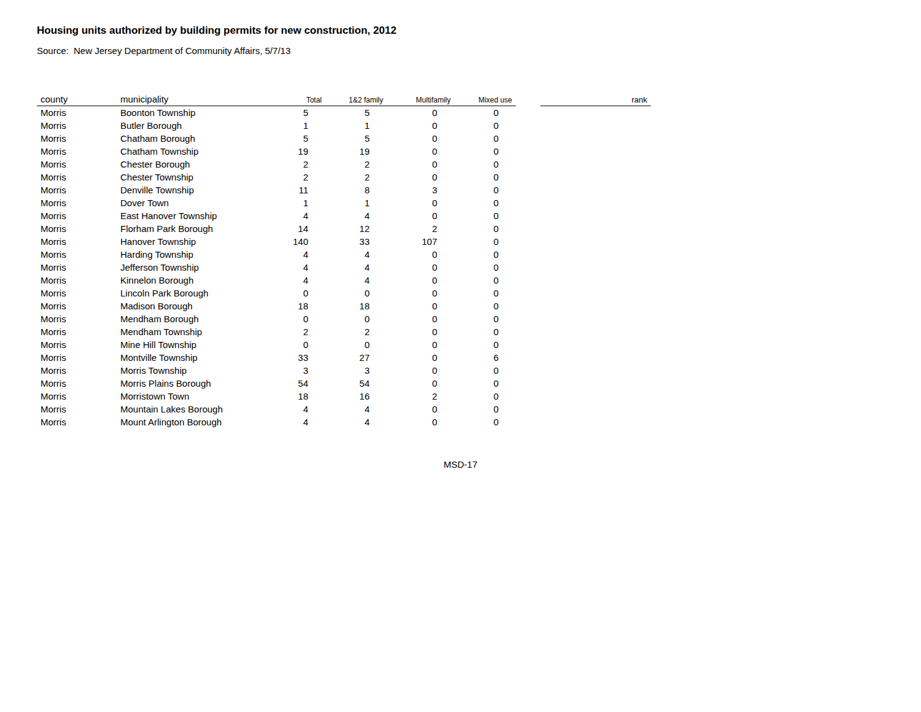Housing units authorized by building permits for new construction, 2012
Source: New Jersey Department of Community Affairs, 5/7/13
| county | municipality | Total | 1&2 family | Multifamily | Mixed use | | rank |
| --- | --- | --- | --- | --- | --- | --- | --- |
| Morris | Boonton Township | 5 | 5 | 0 | 0 | | |
| Morris | Butler Borough | 1 | 1 | 0 | 0 | | |
| Morris | Chatham Borough | 5 | 5 | 0 | 0 | | |
| Morris | Chatham Township | 19 | 19 | 0 | 0 | | |
| Morris | Chester Borough | 2 | 2 | 0 | 0 | | |
| Morris | Chester Township | 2 | 2 | 0 | 0 | | |
| Morris | Denville Township | 11 | 8 | 3 | 0 | | |
| Morris | Dover Town | 1 | 1 | 0 | 0 | | |
| Morris | East Hanover Township | 4 | 4 | 0 | 0 | | |
| Morris | Florham Park Borough | 14 | 12 | 2 | 0 | | |
| Morris | Hanover Township | 140 | 33 | 107 | 0 | | |
| Morris | Harding Township | 4 | 4 | 0 | 0 | | |
| Morris | Jefferson Township | 4 | 4 | 0 | 0 | | |
| Morris | Kinnelon Borough | 4 | 4 | 0 | 0 | | |
| Morris | Lincoln Park Borough | 0 | 0 | 0 | 0 | | |
| Morris | Madison Borough | 18 | 18 | 0 | 0 | | |
| Morris | Mendham Borough | 0 | 0 | 0 | 0 | | |
| Morris | Mendham Township | 2 | 2 | 0 | 0 | | |
| Morris | Mine Hill Township | 0 | 0 | 0 | 0 | | |
| Morris | Montville Township | 33 | 27 | 0 | 6 | | |
| Morris | Morris Township | 3 | 3 | 0 | 0 | | |
| Morris | Morris Plains Borough | 54 | 54 | 0 | 0 | | |
| Morris | Morristown Town | 18 | 16 | 2 | 0 | | |
| Morris | Mountain Lakes Borough | 4 | 4 | 0 | 0 | | |
| Morris | Mount Arlington Borough | 4 | 4 | 0 | 0 | | |
MSD-17